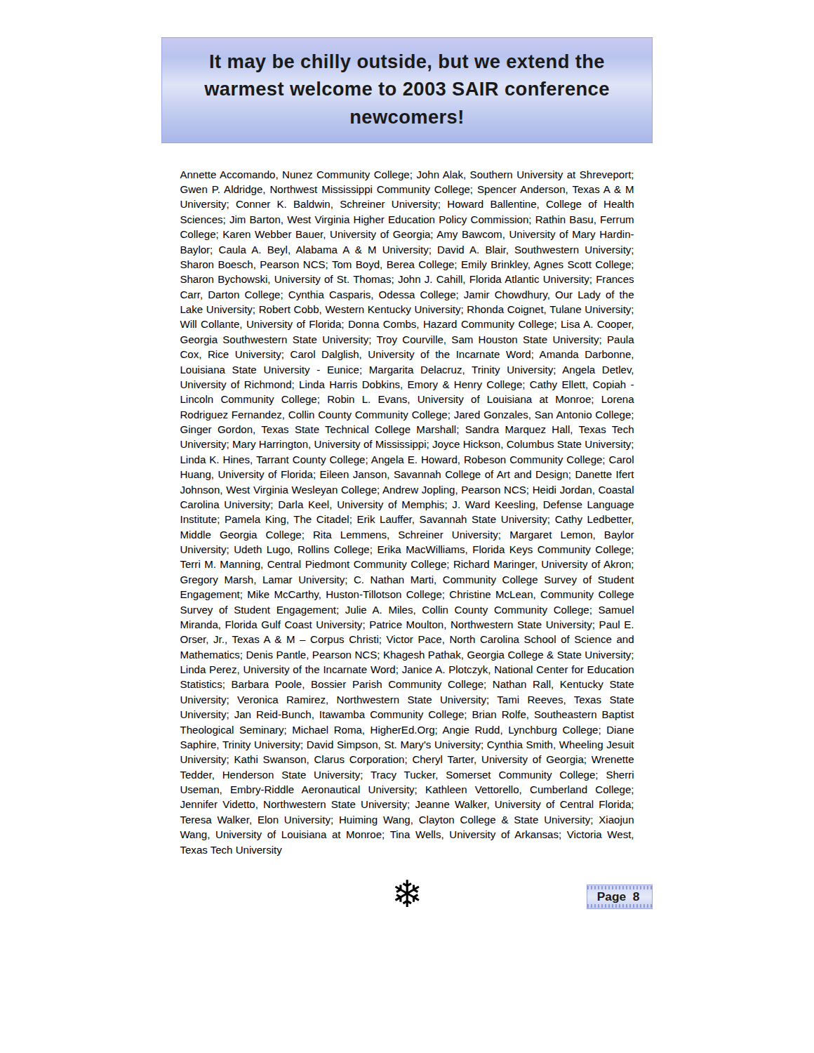It may be chilly outside, but we extend the warmest welcome to 2003 SAIR conference newcomers!
Annette Accomando, Nunez Community College; John Alak, Southern University at Shreveport; Gwen P. Aldridge, Northwest Mississippi Community College; Spencer Anderson, Texas A & M University; Conner K. Baldwin, Schreiner University; Howard Ballentine, College of Health Sciences; Jim Barton, West Virginia Higher Education Policy Commission; Rathin Basu, Ferrum College; Karen Webber Bauer, University of Georgia; Amy Bawcom, University of Mary Hardin-Baylor; Caula A. Beyl, Alabama A & M University; David A. Blair, Southwestern University; Sharon Boesch, Pearson NCS; Tom Boyd, Berea College; Emily Brinkley, Agnes Scott College; Sharon Bychowski, University of St. Thomas; John J. Cahill, Florida Atlantic University; Frances Carr, Darton College; Cynthia Casparis, Odessa College; Jamir Chowdhury, Our Lady of the Lake University; Robert Cobb, Western Kentucky University; Rhonda Coignet, Tulane University; Will Collante, University of Florida; Donna Combs, Hazard Community College; Lisa A. Cooper, Georgia Southwestern State University; Troy Courville, Sam Houston State University; Paula Cox, Rice University; Carol Dalglish, University of the Incarnate Word; Amanda Darbonne, Louisiana State University - Eunice; Margarita Delacruz, Trinity University; Angela Detlev, University of Richmond; Linda Harris Dobkins, Emory & Henry College; Cathy Ellett, Copiah - Lincoln Community College; Robin L. Evans, University of Louisiana at Monroe; Lorena Rodriguez Fernandez, Collin County Community College; Jared Gonzales, San Antonio College; Ginger Gordon, Texas State Technical College Marshall; Sandra Marquez Hall, Texas Tech University; Mary Harrington, University of Mississippi; Joyce Hickson, Columbus State University; Linda K. Hines, Tarrant County College; Angela E. Howard, Robeson Community College; Carol Huang, University of Florida; Eileen Janson, Savannah College of Art and Design; Danette Ifert Johnson, West Virginia Wesleyan College; Andrew Jopling, Pearson NCS; Heidi Jordan, Coastal Carolina University; Darla Keel, University of Memphis; J. Ward Keesling, Defense Language Institute; Pamela King, The Citadel; Erik Lauffer, Savannah State University; Cathy Ledbetter, Middle Georgia College; Rita Lemmens, Schreiner University; Margaret Lemon, Baylor University; Udeth Lugo, Rollins College; Erika MacWilliams, Florida Keys Community College; Terri M. Manning, Central Piedmont Community College; Richard Maringer, University of Akron; Gregory Marsh, Lamar University; C. Nathan Marti, Community College Survey of Student Engagement; Mike McCarthy, Huston-Tillotson College; Christine McLean, Community College Survey of Student Engagement; Julie A. Miles, Collin County Community College; Samuel Miranda, Florida Gulf Coast University; Patrice Moulton, Northwestern State University; Paul E. Orser, Jr., Texas A & M – Corpus Christi; Victor Pace, North Carolina School of Science and Mathematics; Denis Pantle, Pearson NCS; Khagesh Pathak, Georgia College & State University; Linda Perez, University of the Incarnate Word; Janice A. Plotczyk, National Center for Education Statistics; Barbara Poole, Bossier Parish Community College; Nathan Rall, Kentucky State University; Veronica Ramirez, Northwestern State University; Tami Reeves, Texas State University; Jan Reid-Bunch, Itawamba Community College; Brian Rolfe, Southeastern Baptist Theological Seminary; Michael Roma, HigherEd.Org; Angie Rudd, Lynchburg College; Diane Saphire, Trinity University; David Simpson, St. Mary's University; Cynthia Smith, Wheeling Jesuit University; Kathi Swanson, Clarus Corporation; Cheryl Tarter, University of Georgia; Wrenette Tedder, Henderson State University; Tracy Tucker, Somerset Community College; Sherri Useman, Embry-Riddle Aeronautical University; Kathleen Vettorello, Cumberland College; Jennifer Videtto, Northwestern State University; Jeanne Walker, University of Central Florida; Teresa Walker, Elon University; Huiming Wang, Clayton College & State University; Xiaojun Wang, University of Louisiana at Monroe; Tina Wells, University of Arkansas; Victoria West, Texas Tech University
❄
Page 8